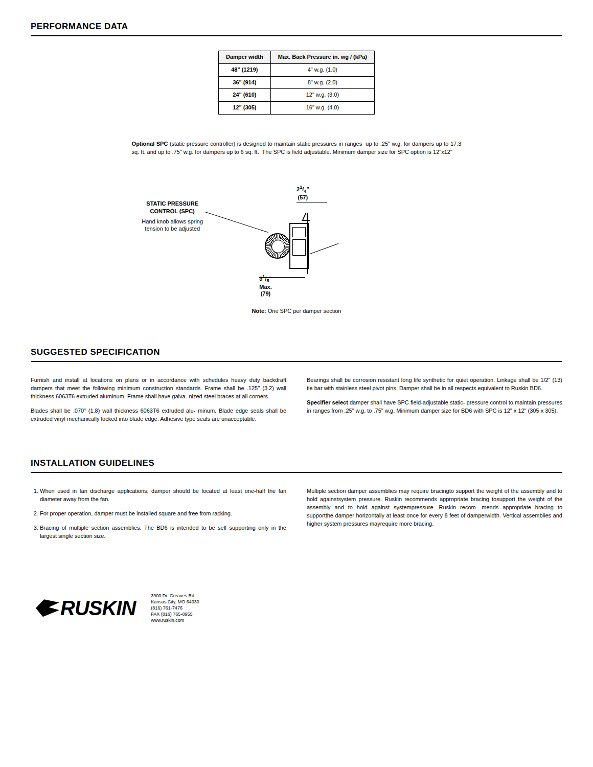PERFORMANCE DATA
| Damper width | Max. Back Pressure in. wg / (kPa) |
| --- | --- |
| 48" (1219) | 4" w.g. (1.0) |
| 36" (914) | 8" w.g. (2.0) |
| 24" (610) | 12" w.g. (3.0) |
| 12" (305) | 16" w.g. (4.0) |
Optional SPC (static pressure controller) is designed to maintain static pressures in ranges up to .25" w.g. for dampers up to 17.3 sq. ft. and up to .75" w.g. for dampers up to 6 sq. ft. The SPC is field adjustable. Minimum damper size for SPC option is 12"x12"
STATIC PRESSURE
CONTROL (SPC)
Hand knob allows spring
tension to be adjusted
21/4"
(57)
31/8"
Max.
(79)
Note: One SPC per damper section
SUGGESTED SPECIFICATION
Furnish and install at locations on plans or in accordance with schedules heavy duty backdraft dampers that meet the following minimum construction standards. Frame shall be .125" (3.2) wall thickness 6063T6 extruded aluminum. Frame shall have galva- nized steel braces at all corners.
Blades shall be .070" (1.8) wall thickness 6063T6 extruded alu- minum. Blade edge seals shall be extruded vinyl mechanically locked into blade edge. Adhesive type seals are unacceptable.
Bearings shall be corrosion resistant long life synthetic for quiet operation. Linkage shall be 1/2" (13) tie bar with stainless steel pivot pins. Damper shall be in all respects equivalent to Ruskin BD6.
Specifier select damper shall have SPC field-adjustable static- pressure control to maintain pressures in ranges from .25" w.g. to .75" w.g. Minimum damper size for BD6 with SPC is 12" x 12" (305 x 305).
INSTALLATION GUIDELINES
When used in fan discharge applications, damper should be located at least one-half the fan diameter away from the fan.
For proper operation, damper must be installed square and free from racking.
Bracing of multiple section assemblies: The BD6 is intended to be self supporting only in the largest single section size.
Multiple section damper assemblies may require bracingto support the weight of the assembly and to hold againstsystem pressure. Ruskin recommends appropriate bracing tosupport the weight of the assembly and to hold against systempressure. Ruskin recom- mends appropriate bracing to supportthe damper horizontally at least once for every 8 feet of damperwidth. Vertical assemblies and higher system pressures mayrequire more bracing.
RUSKIN
3900 Dr. Greaves Rd.
Kansas City, MO 64030
(816) 761-7476
FAX (816) 765-8955
www.ruskin.com